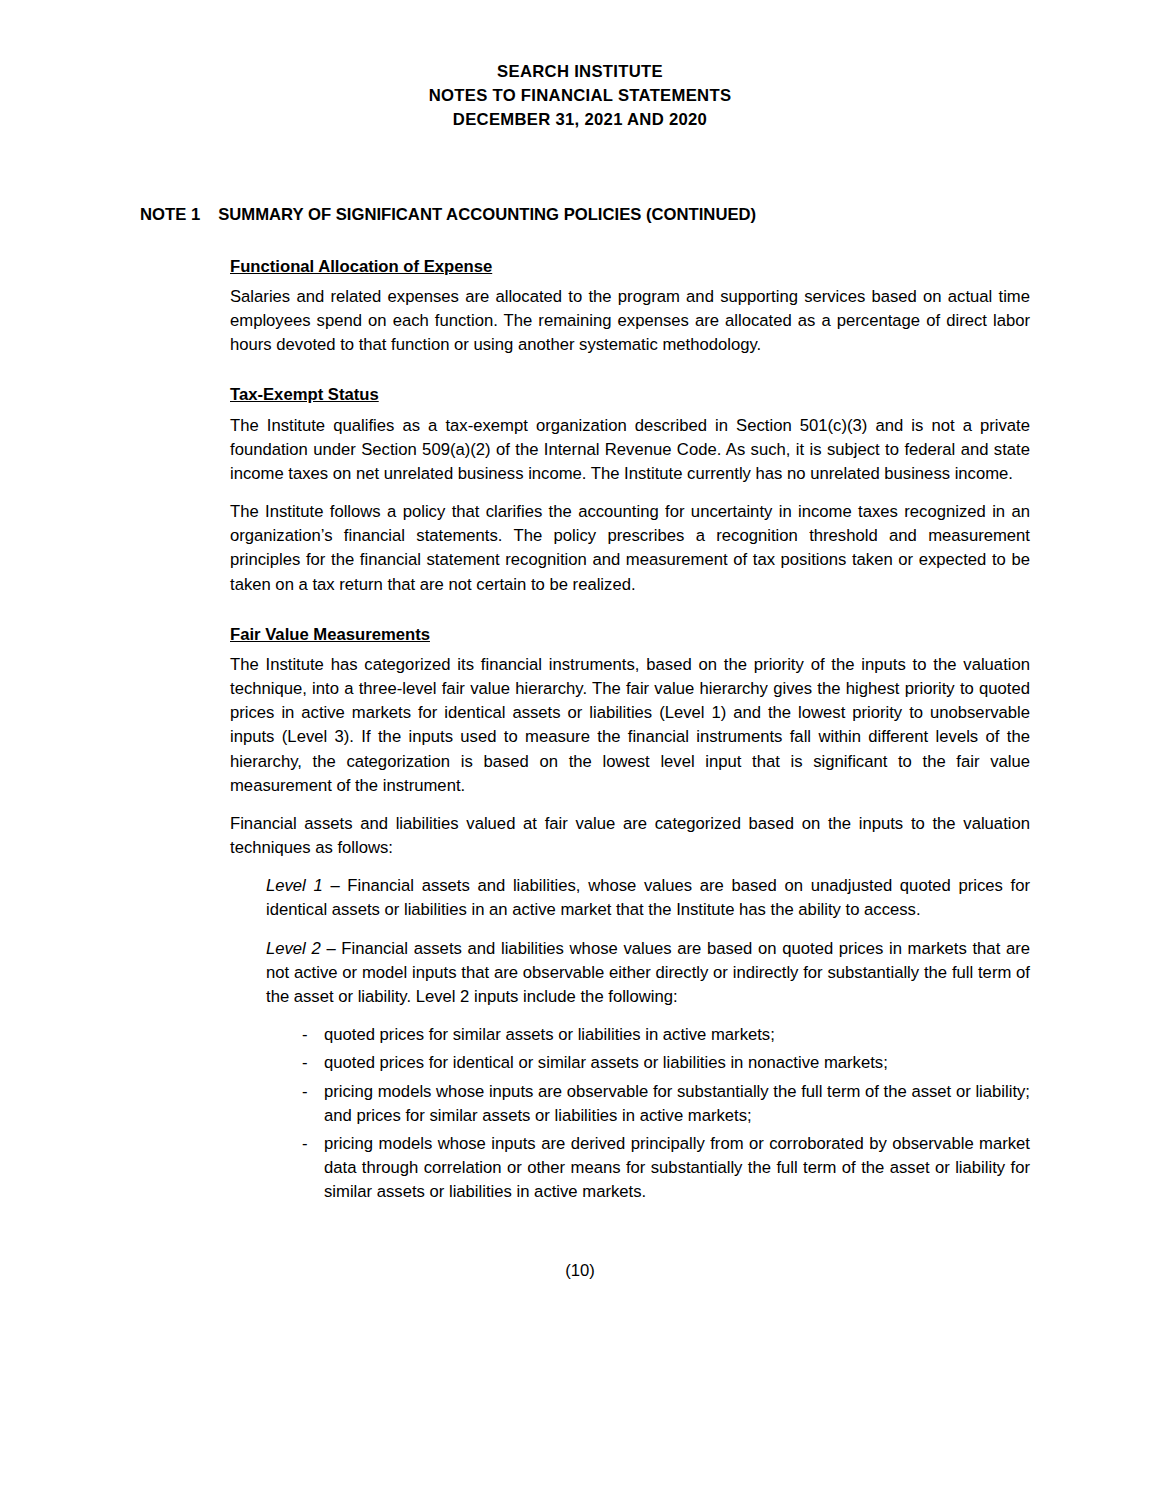SEARCH INSTITUTE
NOTES TO FINANCIAL STATEMENTS
DECEMBER 31, 2021 AND 2020
NOTE 1
SUMMARY OF SIGNIFICANT ACCOUNTING POLICIES (CONTINUED)
Functional Allocation of Expense
Salaries and related expenses are allocated to the program and supporting services based on actual time employees spend on each function. The remaining expenses are allocated as a percentage of direct labor hours devoted to that function or using another systematic methodology.
Tax-Exempt Status
The Institute qualifies as a tax-exempt organization described in Section 501(c)(3) and is not a private foundation under Section 509(a)(2) of the Internal Revenue Code. As such, it is subject to federal and state income taxes on net unrelated business income. The Institute currently has no unrelated business income.
The Institute follows a policy that clarifies the accounting for uncertainty in income taxes recognized in an organization’s financial statements. The policy prescribes a recognition threshold and measurement principles for the financial statement recognition and measurement of tax positions taken or expected to be taken on a tax return that are not certain to be realized.
Fair Value Measurements
The Institute has categorized its financial instruments, based on the priority of the inputs to the valuation technique, into a three-level fair value hierarchy. The fair value hierarchy gives the highest priority to quoted prices in active markets for identical assets or liabilities (Level 1) and the lowest priority to unobservable inputs (Level 3). If the inputs used to measure the financial instruments fall within different levels of the hierarchy, the categorization is based on the lowest level input that is significant to the fair value measurement of the instrument.
Financial assets and liabilities valued at fair value are categorized based on the inputs to the valuation techniques as follows:
Level 1 – Financial assets and liabilities, whose values are based on unadjusted quoted prices for identical assets or liabilities in an active market that the Institute has the ability to access.
Level 2 – Financial assets and liabilities whose values are based on quoted prices in markets that are not active or model inputs that are observable either directly or indirectly for substantially the full term of the asset or liability. Level 2 inputs include the following:
quoted prices for similar assets or liabilities in active markets;
quoted prices for identical or similar assets or liabilities in nonactive markets;
pricing models whose inputs are observable for substantially the full term of the asset or liability; and prices for similar assets or liabilities in active markets;
pricing models whose inputs are derived principally from or corroborated by observable market data through correlation or other means for substantially the full term of the asset or liability for similar assets or liabilities in active markets.
(10)